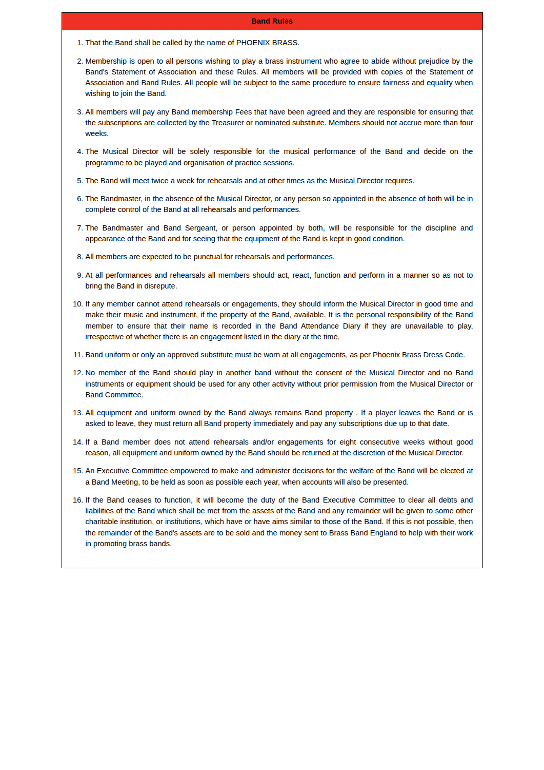Band Rules
That the Band shall be called by the name of PHOENIX BRASS.
Membership is open to all persons wishing to play a brass instrument who agree to abide without prejudice by the Band's Statement of Association and these Rules. All members will be provided with copies of the Statement of Association and Band Rules. All people will be subject to the same procedure to ensure fairness and equality when wishing to join the Band.
All members will pay any Band membership Fees that have been agreed and they are responsible for ensuring that the subscriptions are collected by the Treasurer or nominated substitute. Members should not accrue more than four weeks.
The Musical Director will be solely responsible for the musical performance of the Band and decide on the programme to be played and organisation of practice sessions.
The Band will meet twice a week for rehearsals and at other times as the Musical Director requires.
The Bandmaster, in the absence of the Musical Director, or any person so appointed in the absence of both will be in complete control of the Band at all rehearsals and performances.
The Bandmaster and Band Sergeant, or person appointed by both, will be responsible for the discipline and appearance of the Band and for seeing that the equipment of the Band is kept in good condition.
All members are expected to be punctual for rehearsals and performances.
At all performances and rehearsals all members should act, react, function and perform in a manner so as not to bring the Band in disrepute.
If any member cannot attend rehearsals or engagements, they should inform the Musical Director in good time and make their music and instrument, if the property of the Band, available. It is the personal responsibility of the Band member to ensure that their name is recorded in the Band Attendance Diary if they are unavailable to play, irrespective of whether there is an engagement listed in the diary at the time.
Band uniform or only an approved substitute must be worn at all engagements, as per Phoenix Brass Dress Code.
No member of the Band should play in another band without the consent of the Musical Director and no Band instruments or equipment should be used for any other activity without prior permission from the Musical Director or Band Committee.
All equipment and uniform owned by the Band always remains Band property . If a player leaves the Band or is asked to leave, they must return all Band property immediately and pay any subscriptions due up to that date.
If a Band member does not attend rehearsals and/or engagements for eight consecutive weeks without good reason, all equipment and uniform owned by the Band should be returned at the discretion of the Musical Director.
An Executive Committee empowered to make and administer decisions for the welfare of the Band will be elected at a Band Meeting, to be held as soon as possible each year, when accounts will also be presented.
If the Band ceases to function, it will become the duty of the Band Executive Committee to clear all debts and liabilities of the Band which shall be met from the assets of the Band and any remainder will be given to some other charitable institution, or institutions, which have or have aims similar to those of the Band. If this is not possible, then the remainder of the Band's assets are to be sold and the money sent to Brass Band England to help with their work in promoting brass bands.